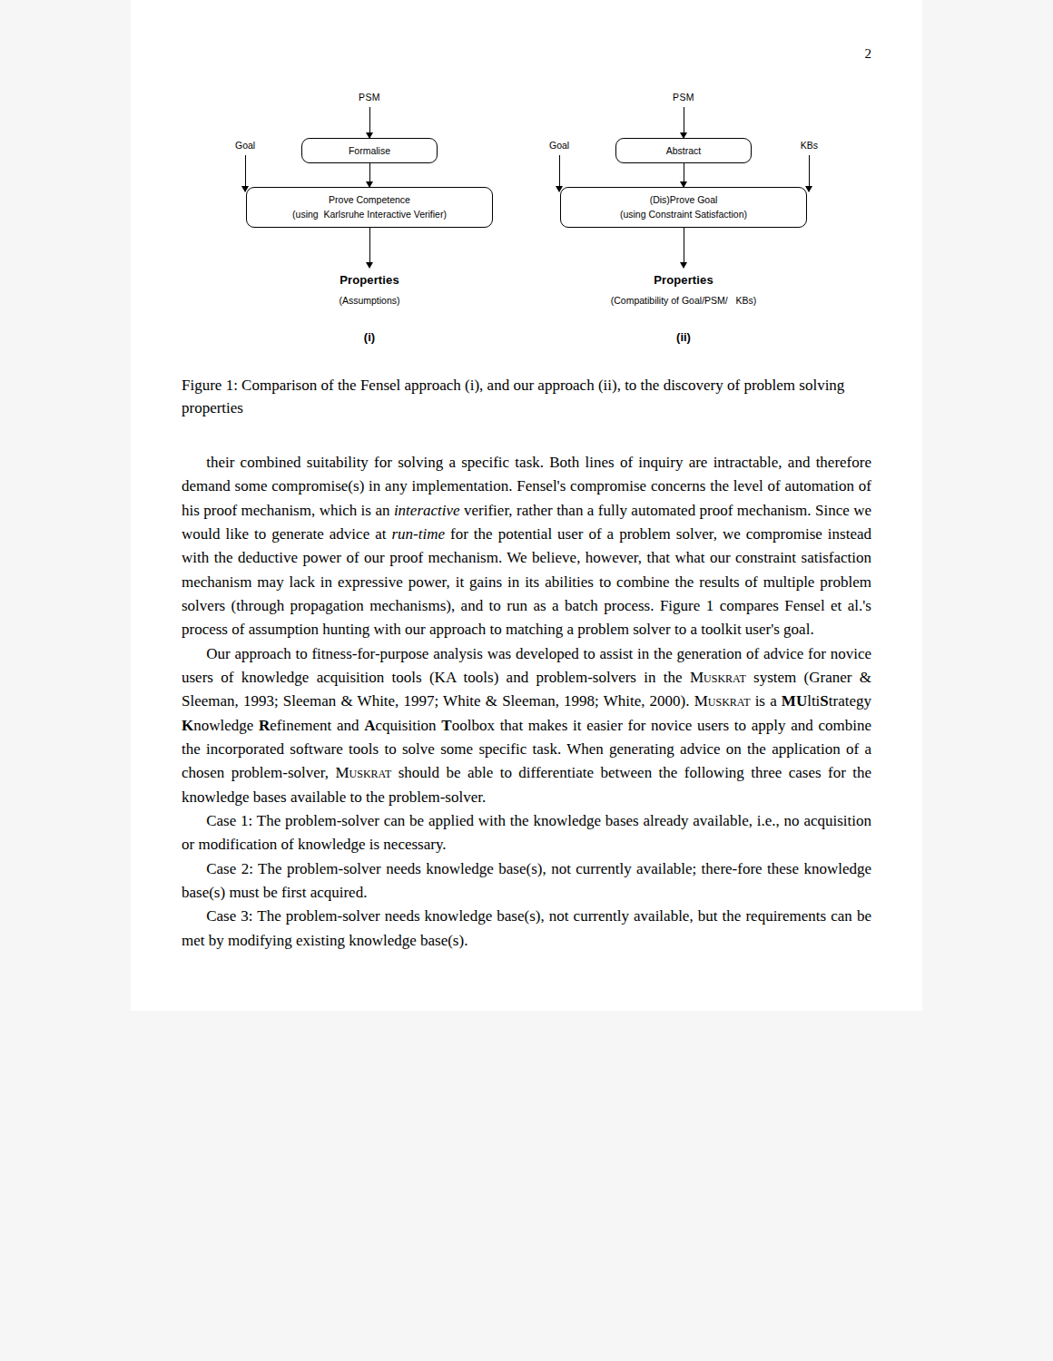2
PSM
Goal
Formalise
Prove Competence (using Karlsruhe Interactive Verifier)
Properties
(Assumptions)
(i)
PSM
Goal
Abstract
KBs
(Dis)Prove Goal (using Constraint Satisfaction)
Properties
(Compatibility of Goal/PSM/ KBs)
(ii)
Figure 1: Comparison of the Fensel approach (i), and our approach (ii), to the discovery of problem solving properties
their combined suitability for solving a specific task. Both lines of inquiry are intractable, and therefore demand some compromise(s) in any implementation. Fensel's compromise concerns the level of automation of his proof mechanism, which is an interactive verifier, rather than a fully automated proof mechanism. Since we would like to generate advice at run-time for the potential user of a problem solver, we compromise instead with the deductive power of our proof mechanism. We believe, however, that what our constraint satisfaction mechanism may lack in expressive power, it gains in its abilities to combine the results of multiple problem solvers (through propagation mechanisms), and to run as a batch process. Figure 1 compares Fensel et al.'s process of assumption hunting with our approach to matching a problem solver to a toolkit user's goal.
Our approach to fitness-for-purpose analysis was developed to assist in the generation of advice for novice users of knowledge acquisition tools (KA tools) and problem-solvers in the Muskrat system (Graner & Sleeman, 1993; Sleeman & White, 1997; White & Sleeman, 1998; White, 2000). Muskrat is a MUltiStrategy Knowledge Refinement and Acquisition Toolbox that makes it easier for novice users to apply and combine the incorporated software tools to solve some specific task. When generating advice on the application of a chosen problem-solver, Muskrat should be able to differentiate between the following three cases for the knowledge bases available to the problem-solver.
Case 1: The problem-solver can be applied with the knowledge bases already available, i.e., no acquisition or modification of knowledge is necessary.
Case 2: The problem-solver needs knowledge base(s), not currently available; there-fore these knowledge base(s) must be first acquired.
Case 3: The problem-solver needs knowledge base(s), not currently available, but the requirements can be met by modifying existing knowledge base(s).